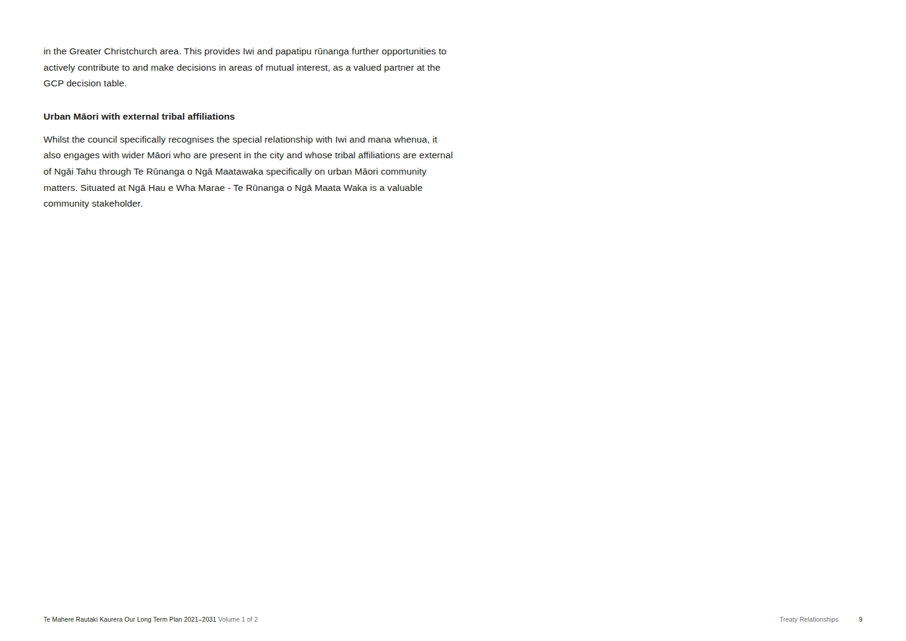in the Greater Christchurch area. This provides Iwi and papatipu rūnanga further opportunities to actively contribute to and make decisions in areas of mutual interest, as a valued partner at the GCP decision table.
Urban Māori with external tribal affiliations
Whilst the council specifically recognises the special relationship with Iwi and mana whenua, it also engages with wider Māori who are present in the city and whose tribal affiliations are external of Ngāi Tahu through Te Rūnanga o Ngā Maatawaka specifically on urban Māori community matters. Situated at Ngā Hau e Wha Marae - Te Rūnanga o Ngā Maata Waka is a valuable community stakeholder.
Te Mahere Rautaki Kaurera Our Long Term Plan 2021–2031 Volume 1 of 2
Treaty Relationships 9